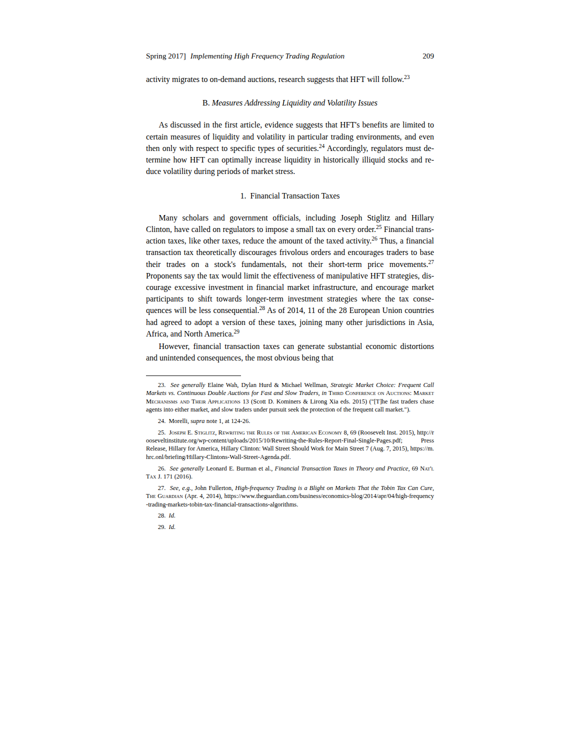Spring 2017] Implementing High Frequency Trading Regulation 209
activity migrates to on-demand auctions, research suggests that HFT will follow.23
B. Measures Addressing Liquidity and Volatility Issues
As discussed in the first article, evidence suggests that HFT's benefits are limited to certain measures of liquidity and volatility in particular trading environments, and even then only with respect to specific types of securities.24 Accordingly, regulators must determine how HFT can optimally increase liquidity in historically illiquid stocks and reduce volatility during periods of market stress.
1. Financial Transaction Taxes
Many scholars and government officials, including Joseph Stiglitz and Hillary Clinton, have called on regulators to impose a small tax on every order.25 Financial transaction taxes, like other taxes, reduce the amount of the taxed activity.26 Thus, a financial transaction tax theoretically discourages frivolous orders and encourages traders to base their trades on a stock's fundamentals, not their short-term price movements.27 Proponents say the tax would limit the effectiveness of manipulative HFT strategies, discourage excessive investment in financial market infrastructure, and encourage market participants to shift towards longer-term investment strategies where the tax consequences will be less consequential.28 As of 2014, 11 of the 28 European Union countries had agreed to adopt a version of these taxes, joining many other jurisdictions in Asia, Africa, and North America.29
However, financial transaction taxes can generate substantial economic distortions and unintended consequences, the most obvious being that
23. See generally Elaine Wah, Dylan Hurd & Michael Wellman, Strategic Market Choice: Frequent Call Markets vs. Continuous Double Auctions for Fast and Slow Traders, in Third Conference on Auctions: Market Mechanisms and Their Applications 13 (Scott D. Kominers & Lirong Xia eds. 2015) ("[T]he fast traders chase agents into either market, and slow traders under pursuit seek the protection of the frequent call market.").
24. Morelli, supra note 1, at 124-26.
25. Joseph E. Stiglitz, Rewriting the Rules of the American Economy 8, 69 (Roosevelt Inst. 2015), http://rooseveltinstitute.org/wp-content/uploads/2015/10/Rewriting-the-Rules-Report-Final-Single-Pages.pdf; Press Release, Hillary for America, Hillary Clinton: Wall Street Should Work for Main Street 7 (Aug. 7, 2015), https://m.hrc.onl/briefing/Hillary-Clintons-Wall-Street-Agenda.pdf.
26. See generally Leonard E. Burman et al., Financial Transaction Taxes in Theory and Practice, 69 Nat'l Tax J. 171 (2016).
27. See, e.g., John Fullerton, High-frequency Trading is a Blight on Markets That the Tobin Tax Can Cure, The Guardian (Apr. 4, 2014), https://www.theguardian.com/business/economics-blog/2014/apr/04/high-frequency-trading-markets-tobin-tax-financial-transactions-algorithms.
28. Id.
29. Id.